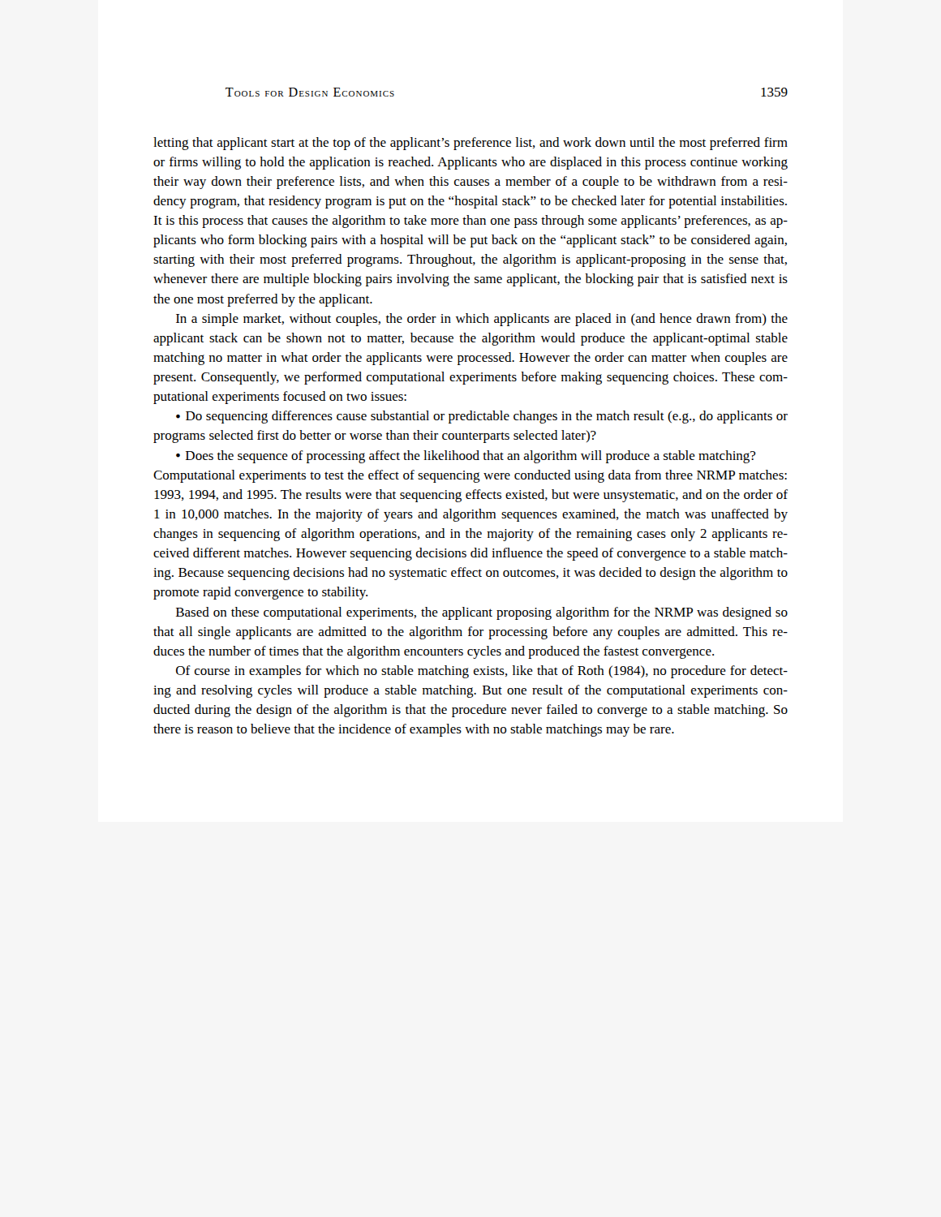Tools for Design Economics 1359
letting that applicant start at the top of the applicant’s preference list, and work down until the most preferred firm or firms willing to hold the application is reached. Applicants who are displaced in this process continue working their way down their preference lists, and when this causes a member of a couple to be withdrawn from a residency program, that residency program is put on the “hospital stack” to be checked later for potential instabilities. It is this process that causes the algorithm to take more than one pass through some applicants’ preferences, as applicants who form blocking pairs with a hospital will be put back on the “applicant stack” to be considered again, starting with their most preferred programs. Throughout, the algorithm is applicant-proposing in the sense that, whenever there are multiple blocking pairs involving the same applicant, the blocking pair that is satisfied next is the one most preferred by the applicant.
In a simple market, without couples, the order in which applicants are placed in (and hence drawn from) the applicant stack can be shown not to matter, because the algorithm would produce the applicant-optimal stable matching no matter in what order the applicants were processed. However the order can matter when couples are present. Consequently, we performed computational experiments before making sequencing choices. These computational experiments focused on two issues:
Do sequencing differences cause substantial or predictable changes in the match result (e.g., do applicants or programs selected first do better or worse than their counterparts selected later)?
Does the sequence of processing affect the likelihood that an algorithm will produce a stable matching?
Computational experiments to test the effect of sequencing were conducted using data from three NRMP matches: 1993, 1994, and 1995. The results were that sequencing effects existed, but were unsystematic, and on the order of 1 in 10,000 matches. In the majority of years and algorithm sequences examined, the match was unaffected by changes in sequencing of algorithm operations, and in the majority of the remaining cases only 2 applicants received different matches. However sequencing decisions did influence the speed of convergence to a stable matching. Because sequencing decisions had no systematic effect on outcomes, it was decided to design the algorithm to promote rapid convergence to stability.
Based on these computational experiments, the applicant proposing algorithm for the NRMP was designed so that all single applicants are admitted to the algorithm for processing before any couples are admitted. This reduces the number of times that the algorithm encounters cycles and produced the fastest convergence.
Of course in examples for which no stable matching exists, like that of Roth (1984), no procedure for detecting and resolving cycles will produce a stable matching. But one result of the computational experiments conducted during the design of the algorithm is that the procedure never failed to converge to a stable matching. So there is reason to believe that the incidence of examples with no stable matchings may be rare.